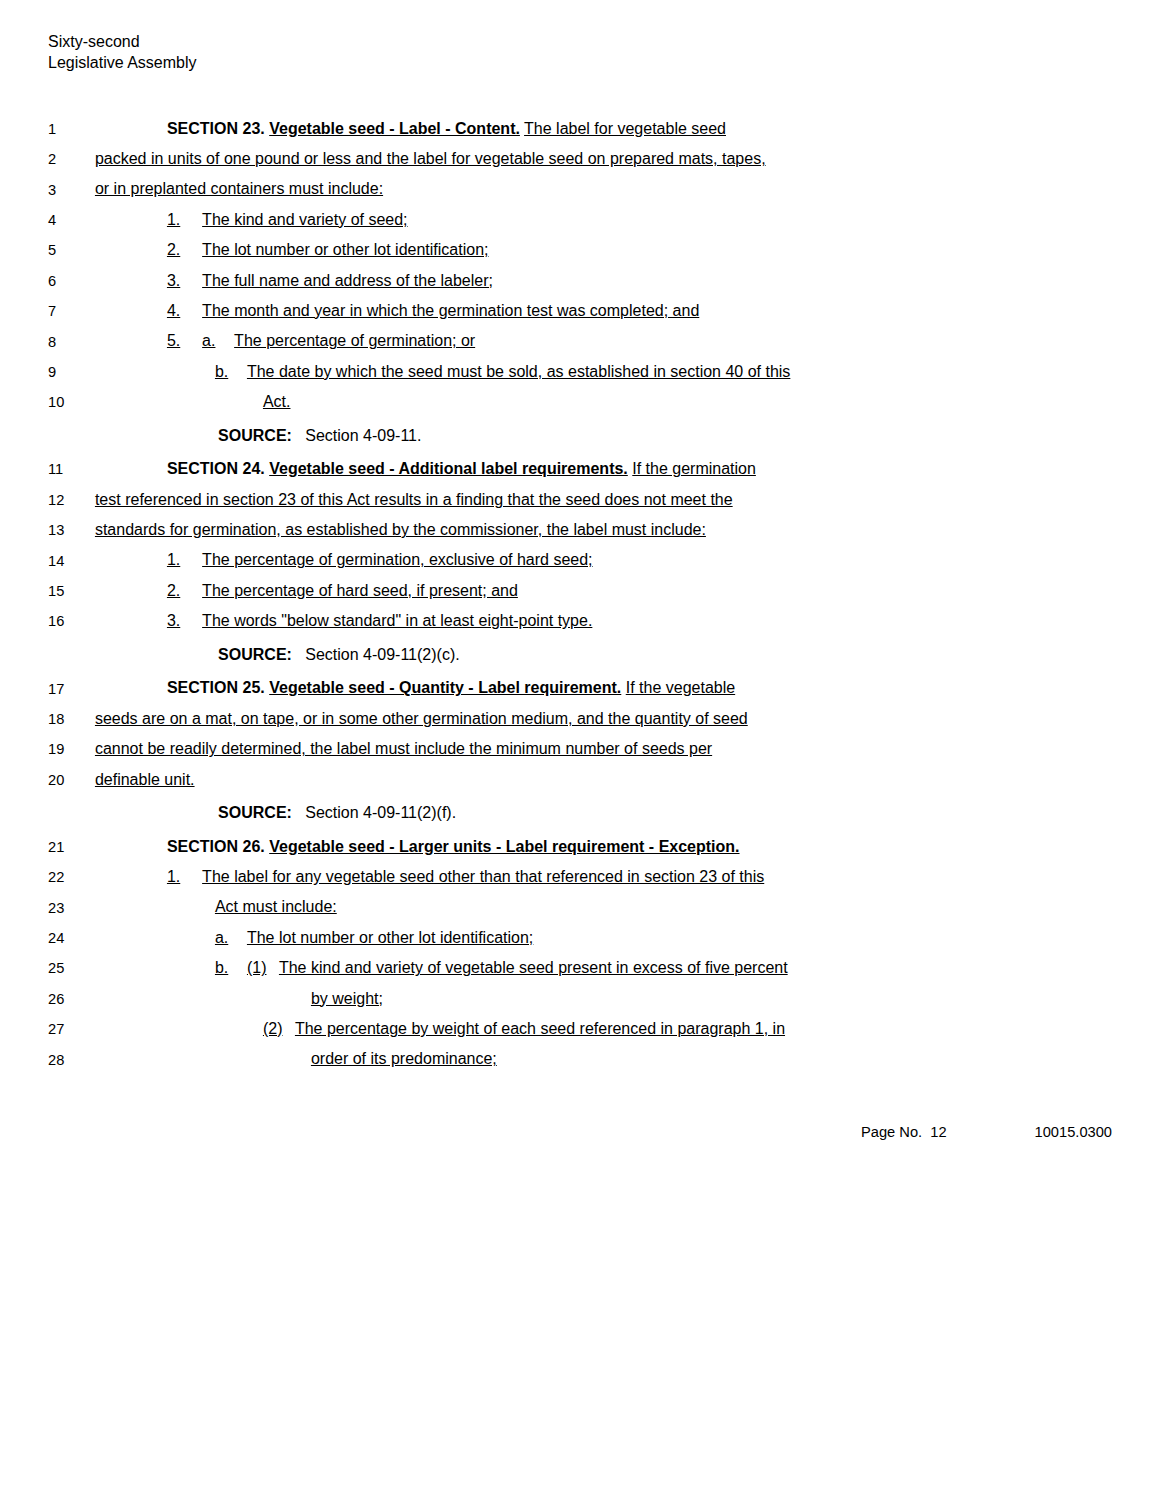Sixty-second
Legislative Assembly
1 SECTION 23. Vegetable seed - Label - Content. The label for vegetable seed
2 packed in units of one pound or less and the label for vegetable seed on prepared mats, tapes,
3 or in preplanted containers must include:
4 1. The kind and variety of seed;
5 2. The lot number or other lot identification;
6 3. The full name and address of the labeler;
7 4. The month and year in which the germination test was completed; and
8 5. a. The percentage of germination; or
9 b. The date by which the seed must be sold, as established in section 40 of this
10 Act.
SOURCE: Section 4-09-11.
11 SECTION 24. Vegetable seed - Additional label requirements. If the germination
12 test referenced in section 23 of this Act results in a finding that the seed does not meet the
13 standards for germination, as established by the commissioner, the label must include:
14 1. The percentage of germination, exclusive of hard seed;
15 2. The percentage of hard seed, if present; and
16 3. The words "below standard" in at least eight-point type.
SOURCE: Section 4-09-11(2)(c).
17 SECTION 25. Vegetable seed - Quantity - Label requirement. If the vegetable
18 seeds are on a mat, on tape, or in some other germination medium, and the quantity of seed
19 cannot be readily determined, the label must include the minimum number of seeds per
20 definable unit.
SOURCE: Section 4-09-11(2)(f).
21 SECTION 26. Vegetable seed - Larger units - Label requirement - Exception.
22 1. The label for any vegetable seed other than that referenced in section 23 of this
23 Act must include:
24 a. The lot number or other lot identification;
25 b.(1) The kind and variety of vegetable seed present in excess of five percent
26 by weight;
27 (2) The percentage by weight of each seed referenced in paragraph 1, in
28 order of its predominance;
Page No. 12 10015.0300